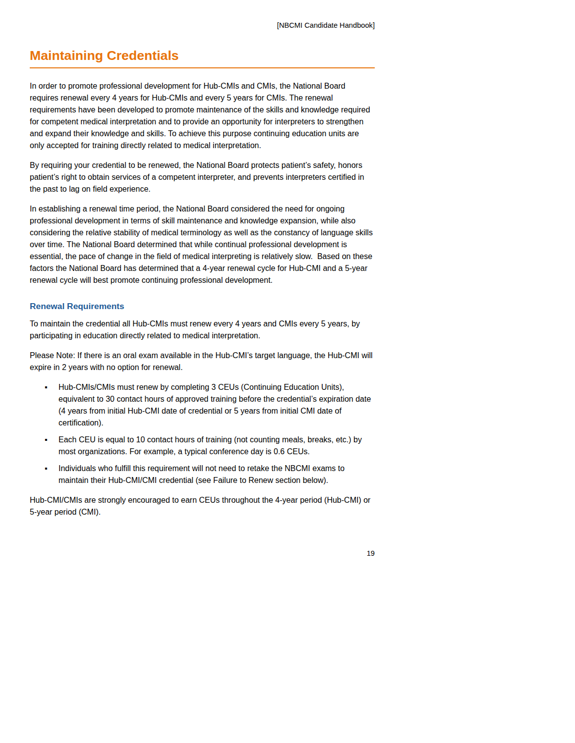[NBCMI Candidate Handbook]
Maintaining Credentials
In order to promote professional development for Hub-CMIs and CMIs, the National Board requires renewal every 4 years for Hub-CMIs and every 5 years for CMIs. The renewal requirements have been developed to promote maintenance of the skills and knowledge required for competent medical interpretation and to provide an opportunity for interpreters to strengthen and expand their knowledge and skills. To achieve this purpose continuing education units are only accepted for training directly related to medical interpretation.
By requiring your credential to be renewed, the National Board protects patient’s safety, honors patient’s right to obtain services of a competent interpreter, and prevents interpreters certified in the past to lag on field experience.
In establishing a renewal time period, the National Board considered the need for ongoing professional development in terms of skill maintenance and knowledge expansion, while also considering the relative stability of medical terminology as well as the constancy of language skills over time. The National Board determined that while continual professional development is essential, the pace of change in the field of medical interpreting is relatively slow. Based on these factors the National Board has determined that a 4-year renewal cycle for Hub-CMI and a 5-year renewal cycle will best promote continuing professional development.
Renewal Requirements
To maintain the credential all Hub-CMIs must renew every 4 years and CMIs every 5 years, by participating in education directly related to medical interpretation.
Please Note: If there is an oral exam available in the Hub-CMI’s target language, the Hub-CMI will expire in 2 years with no option for renewal.
Hub-CMIs/CMIs must renew by completing 3 CEUs (Continuing Education Units), equivalent to 30 contact hours of approved training before the credential’s expiration date (4 years from initial Hub-CMI date of credential or 5 years from initial CMI date of certification).
Each CEU is equal to 10 contact hours of training (not counting meals, breaks, etc.) by most organizations. For example, a typical conference day is 0.6 CEUs.
Individuals who fulfill this requirement will not need to retake the NBCMI exams to maintain their Hub-CMI/CMI credential (see Failure to Renew section below).
Hub-CMI/CMIs are strongly encouraged to earn CEUs throughout the 4-year period (Hub-CMI) or 5-year period (CMI).
19